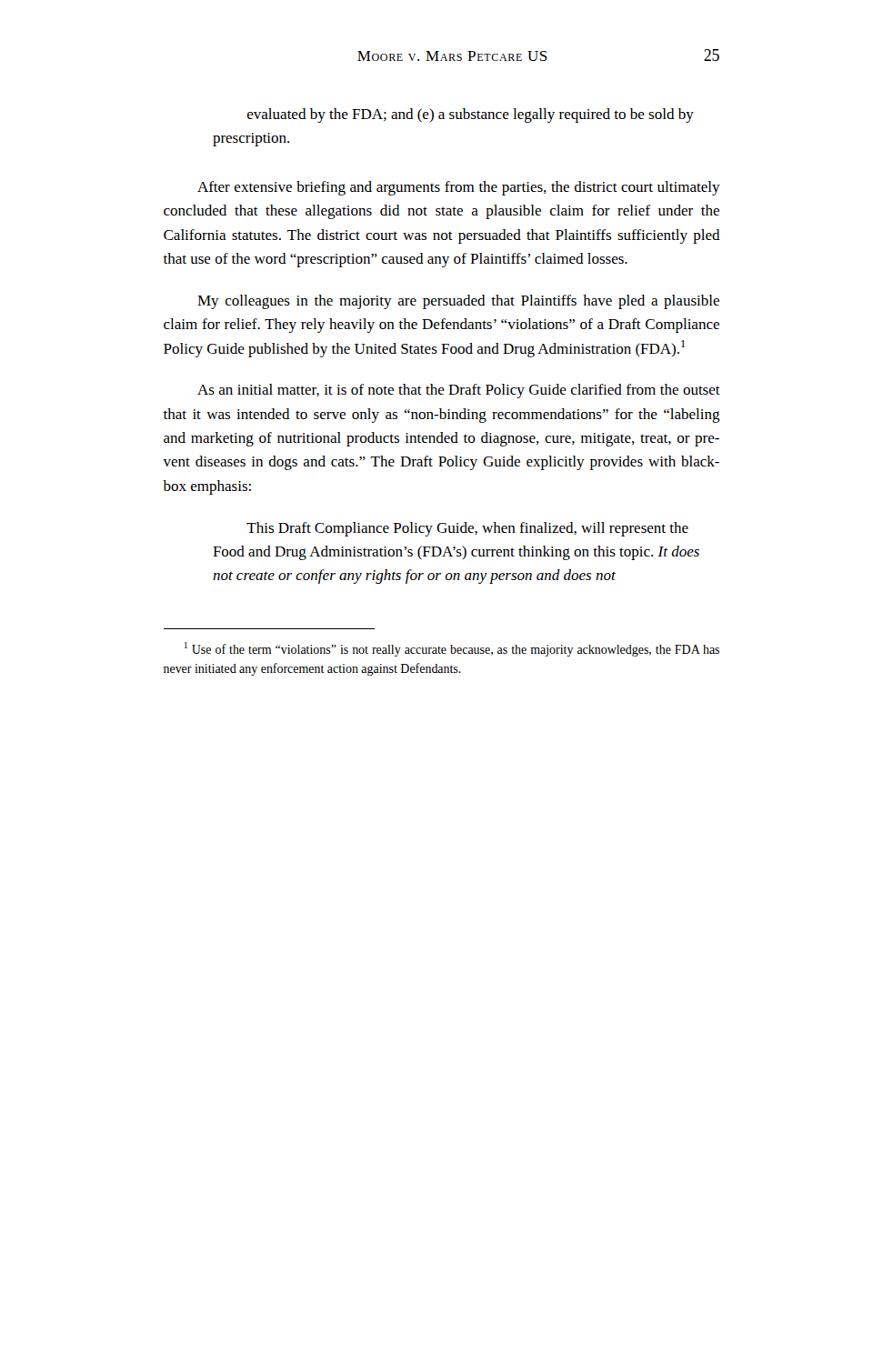Moore v. Mars Petcare US 25
evaluated by the FDA; and (e) a substance legally required to be sold by prescription.
After extensive briefing and arguments from the parties, the district court ultimately concluded that these allegations did not state a plausible claim for relief under the California statutes. The district court was not persuaded that Plaintiffs sufficiently pled that use of the word “prescription” caused any of Plaintiffs’ claimed losses.
My colleagues in the majority are persuaded that Plaintiffs have pled a plausible claim for relief. They rely heavily on the Defendants’ “violations” of a Draft Compliance Policy Guide published by the United States Food and Drug Administration (FDA).1
As an initial matter, it is of note that the Draft Policy Guide clarified from the outset that it was intended to serve only as “non-binding recommendations” for the “labeling and marketing of nutritional products intended to diagnose, cure, mitigate, treat, or prevent diseases in dogs and cats.” The Draft Policy Guide explicitly provides with black-box emphasis:
This Draft Compliance Policy Guide, when finalized, will represent the Food and Drug Administration’s (FDA’s) current thinking on this topic. It does not create or confer any rights for or on any person and does not
1 Use of the term “violations” is not really accurate because, as the majority acknowledges, the FDA has never initiated any enforcement action against Defendants.